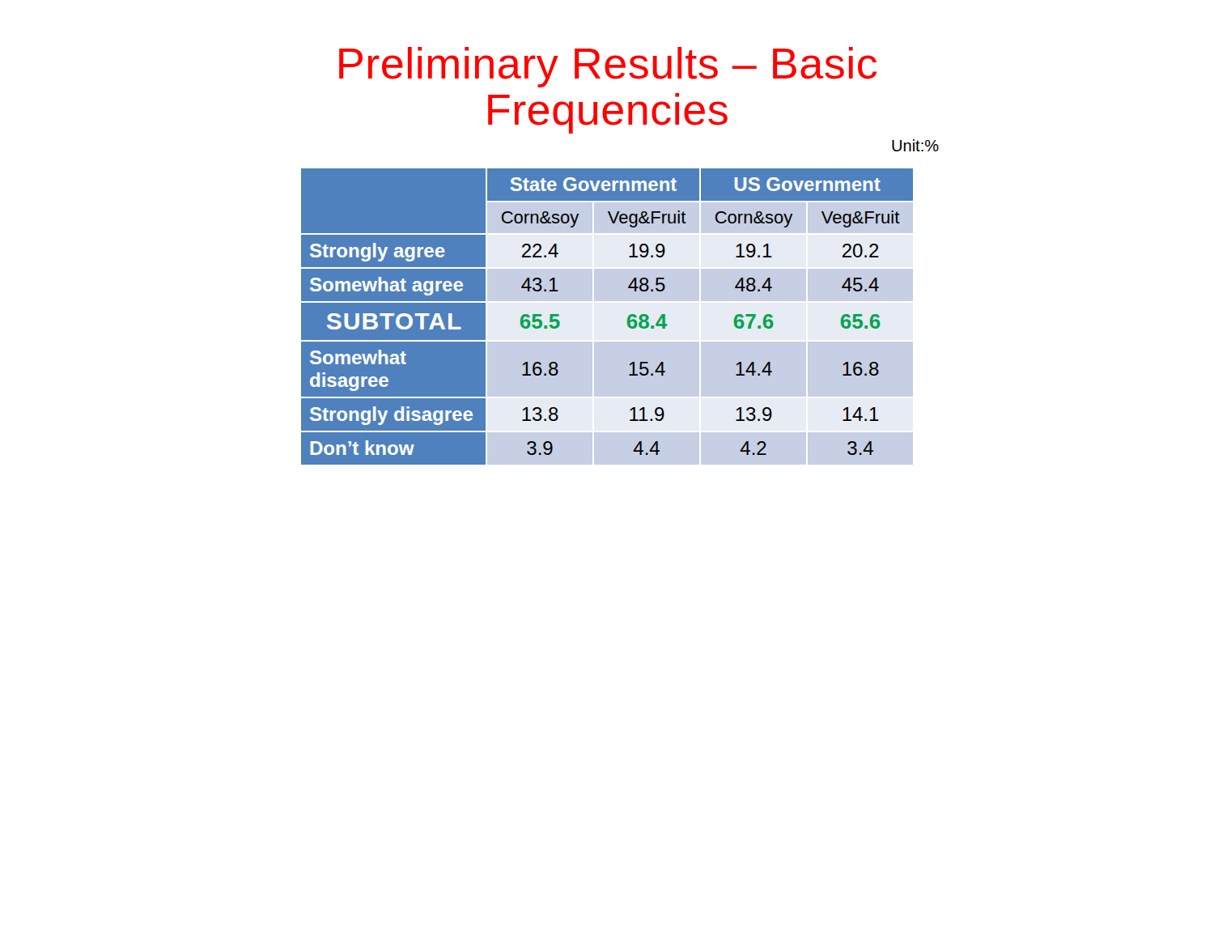Preliminary Results – Basic
Frequencies
Unit:%
| | State Government | US Government |
| --- | --- | --- |
| Corn&soy | Veg&Fruit | Corn&soy | Veg&Fruit |
| Strongly agree | 22.4 | 19.9 | 19.1 | 20.2 |
| Somewhat agree | 43.1 | 48.5 | 48.4 | 45.4 |
| SUBTOTAL | 65.5 | 68.4 | 67.6 | 65.6 |
| Somewhat disagree | 16.8 | 15.4 | 14.4 | 16.8 |
| Strongly disagree | 13.8 | 11.9 | 13.9 | 14.1 |
| Don’t know | 3.9 | 4.4 | 4.2 | 3.4 |